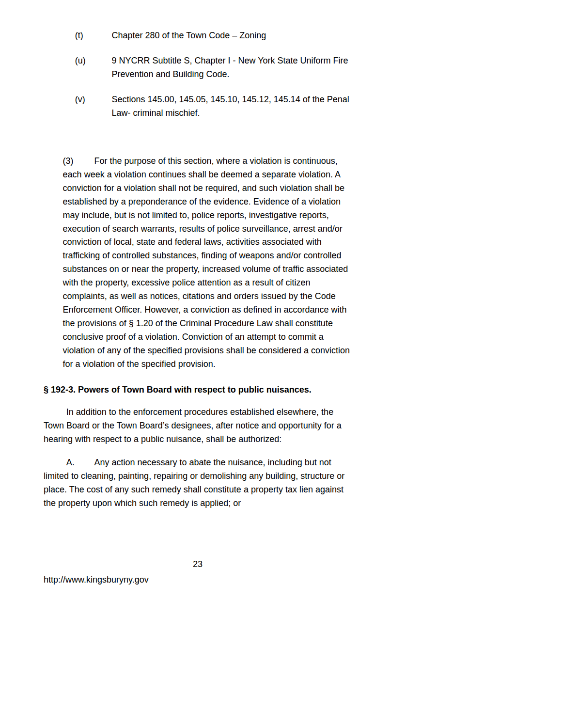(t)
Chapter 280 of the Town Code – Zoning
(u)
9 NYCRR Subtitle S, Chapter I - New York State Uniform Fire Prevention and Building Code.
(v)
Sections 145.00, 145.05, 145.10, 145.12, 145.14 of the Penal Law- criminal mischief.
(3) For the purpose of this section, where a violation is continuous, each week a violation continues shall be deemed a separate violation. A conviction for a violation shall not be required, and such violation shall be established by a preponderance of the evidence. Evidence of a violation may include, but is not limited to, police reports, investigative reports, execution of search warrants, results of police surveillance, arrest and/or conviction of local, state and federal laws, activities associated with trafficking of controlled substances, finding of weapons and/or controlled substances on or near the property, increased volume of traffic associated with the property, excessive police attention as a result of citizen complaints, as well as notices, citations and orders issued by the Code Enforcement Officer. However, a conviction as defined in accordance with the provisions of § 1.20 of the Criminal Procedure Law shall constitute conclusive proof of a violation. Conviction of an attempt to commit a violation of any of the specified provisions shall be considered a conviction for a violation of the specified provision.
§ 192-3. Powers of Town Board with respect to public nuisances.
In addition to the enforcement procedures established elsewhere, the Town Board or the Town Board’s designees, after notice and opportunity for a hearing with respect to a public nuisance, shall be authorized:
A. Any action necessary to abate the nuisance, including but not limited to cleaning, painting, repairing or demolishing any building, structure or place. The cost of any such remedy shall constitute a property tax lien against the property upon which such remedy is applied; or
23
http://www.kingsburyny.gov